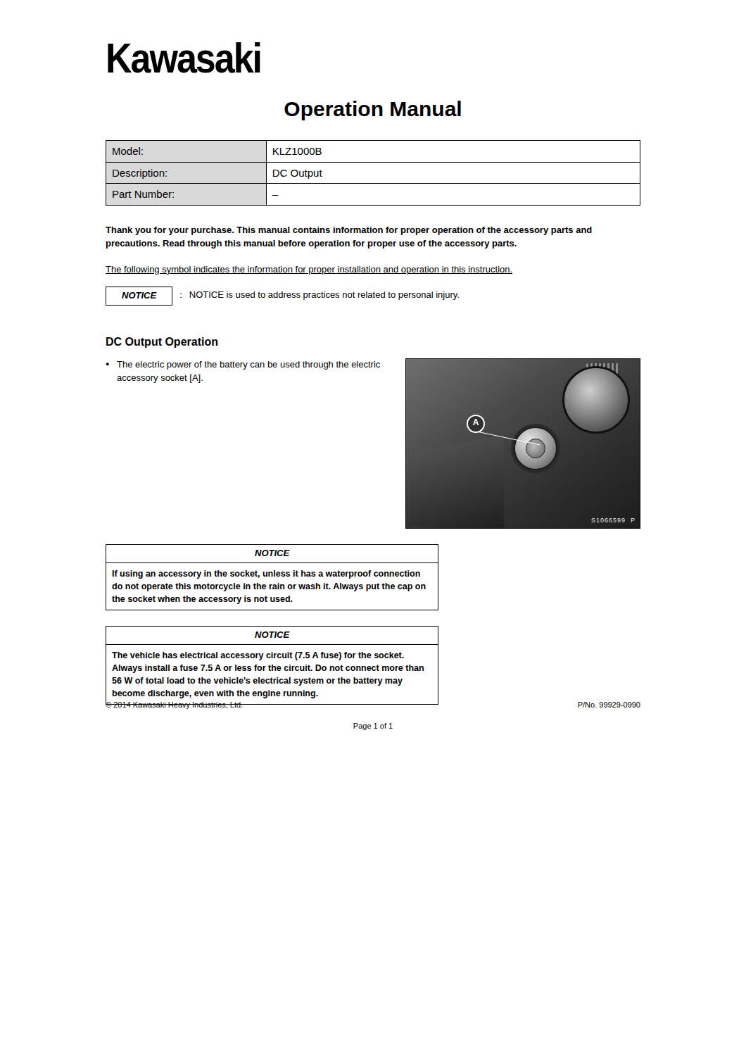Kawasaki
Operation Manual
| Model: | KLZ1000B |
| Description: | DC Output |
| Part Number: | – |
Thank you for your purchase. This manual contains information for proper operation of the accessory parts and precautions. Read through this manual before operation for proper use of the accessory parts.
The following symbol indicates the information for proper installation and operation in this instruction.
NOTICE
:
NOTICE is used to address practices not related to personal injury.
DC Output Operation
The electric power of the battery can be used through the electric accessory socket [A].
A
S1066599 P
NOTICE
If using an accessory in the socket, unless it has a waterproof connection do not operate this motorcycle in the rain or wash it. Always put the cap on the socket when the accessory is not used.
NOTICE
The vehicle has electrical accessory circuit (7.5 A fuse) for the socket. Always install a fuse 7.5 A or less for the circuit. Do not connect more than 56 W of total load to the vehicle’s electrical system or the battery may become discharge, even with the engine running.
© 2014 Kawasaki Heavy Industries, Ltd.
P/No. 99929-0990
Page 1 of 1